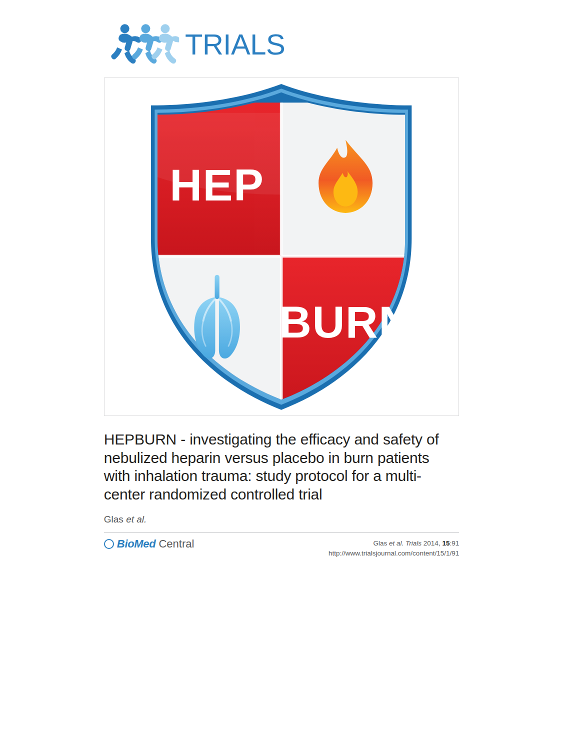TRIALS
HEP BURN
HEPBURN - investigating the efficacy and safety of nebulized heparin versus placebo in burn patients with inhalation trauma: study protocol for a multi-center randomized controlled trial
Glas et al.
BioMed Central
Glas et al. Trials 2014, 15:91
http://www.trialsjournal.com/content/15/1/91